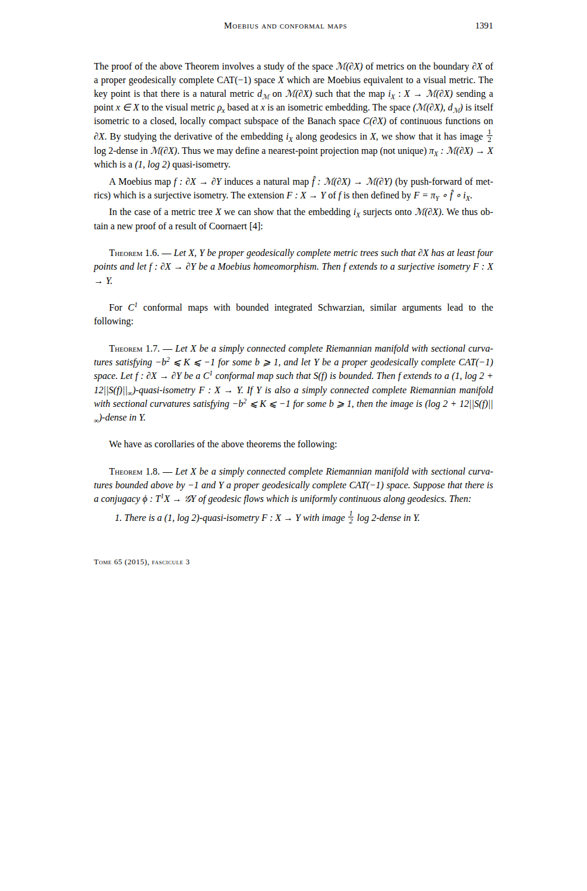Moebius and conformal maps 1391
The proof of the above Theorem involves a study of the space ℳ(∂X) of metrics on the boundary ∂X of a proper geodesically complete CAT(−1) space X which are Moebius equivalent to a visual metric. The key point is that there is a natural metric dℳ on ℳ(∂X) such that the map iX : X → ℳ(∂X) sending a point x ∈ X to the visual metric ρx based at x is an isometric embedding. The space (ℳ(∂X), dℳ) is itself isometric to a closed, locally compact subspace of the Banach space C(∂X) of continuous functions on ∂X. By studying the derivative of the embedding iX along geodesics in X, we show that it has image 12 log 2-dense in ℳ(∂X). Thus we may define a nearest-point projection map (not unique) πX : ℳ(∂X) → X which is a (1, log 2) quasi-isometry.
A Moebius map f : ∂X → ∂Y induces a natural map f̂ : ℳ(∂X) → ℳ(∂Y) (by push-forward of metrics) which is a surjective isometry. The extension F : X → Y of f is then defined by F = πY ∘ f̂ ∘ iX.
In the case of a metric tree X we can show that the embedding iX surjects onto ℳ(∂X). We thus obtain a new proof of a result of Coornaert [4]:
Theorem 1.6. — Let X, Y be proper geodesically complete metric trees such that ∂X has at least four points and let f : ∂X → ∂Y be a Moebius homeomorphism. Then f extends to a surjective isometry F : X → Y.
For C1 conformal maps with bounded integrated Schwarzian, similar arguments lead to the following:
Theorem 1.7. — Let X be a simply connected complete Riemannian manifold with sectional curvatures satisfying −b2 ⩽ K ⩽ −1 for some b ⩾ 1, and let Y be a proper geodesically complete CAT(−1) space. Let f : ∂X → ∂Y be a C1 conformal map such that S(f) is bounded. Then f extends to a (1, log 2 + 12||S(f)||∞)-quasi-isometry F : X → Y. If Y is also a simply connected complete Riemannian manifold with sectional curvatures satisfying −b2 ⩽ K ⩽ −1 for some b ⩾ 1, then the image is (log 2 + 12||S(f)||∞)-dense in Y.
We have as corollaries of the above theorems the following:
Theorem 1.8. — Let X be a simply connected complete Riemannian manifold with sectional curvatures bounded above by −1 and Y a proper geodesically complete CAT(−1) space. Suppose that there is a conjugacy ϕ : T1X → 𝒢Y of geodesic flows which is uniformly continuous along geodesics. Then:
There is a (1, log 2)-quasi-isometry F : X → Y with image 12 log 2-dense in Y.
Tome 65 (2015), fascicule 3